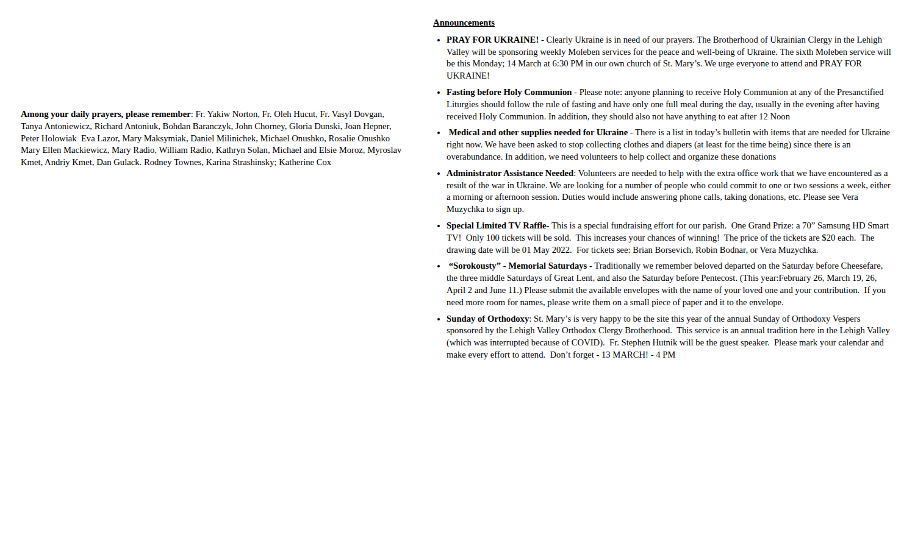Among your daily prayers, please remember: Fr. Yakiw Norton, Fr. Oleh Hucut, Fr. Vasyl Dovgan, Tanya Antoniewicz, Richard Antoniuk, Bohdan Baranczyk, John Chorney, Gloria Dunski, Joan Hepner, Peter Holowiak Eva Lazor, Mary Maksymiak, Daniel Milinichek, Michael Onushko, Rosalie Onushko Mary Ellen Mackiewicz, Mary Radio, William Radio, Kathryn Solan, Michael and Elsie Moroz, Myroslav Kmet, Andriy Kmet, Dan Gulack. Rodney Townes, Karina Strashinsky; Katherine Cox
Announcements
PRAY FOR UKRAINE! - Clearly Ukraine is in need of our prayers. The Brotherhood of Ukrainian Clergy in the Lehigh Valley will be sponsoring weekly Moleben services for the peace and well-being of Ukraine. The sixth Moleben service will be this Monday; 14 March at 6:30 PM in our own church of St. Mary’s. We urge everyone to attend and PRAY FOR UKRAINE!
Fasting before Holy Communion - Please note: anyone planning to receive Holy Communion at any of the Presanctified Liturgies should follow the rule of fasting and have only one full meal during the day, usually in the evening after having received Holy Communion. In addition, they should also not have anything to eat after 12 Noon
Medical and other supplies needed for Ukraine - There is a list in today’s bulletin with items that are needed for Ukraine right now. We have been asked to stop collecting clothes and diapers (at least for the time being) since there is an overabundance. In addition, we need volunteers to help collect and organize these donations
Administrator Assistance Needed: Volunteers are needed to help with the extra office work that we have encountered as a result of the war in Ukraine. We are looking for a number of people who could commit to one or two sessions a week, either a morning or afternoon session. Duties would include answering phone calls, taking donations, etc. Please see Vera Muzychka to sign up.
Special Limited TV Raffle- This is a special fundraising effort for our parish. One Grand Prize: a 70” Samsung HD Smart TV! Only 100 tickets will be sold. This increases your chances of winning! The price of the tickets are $20 each. The drawing date will be 01 May 2022. For tickets see: Brian Borsevich, Robin Bodnar, or Vera Muzychka.
“Sorokousty” - Memorial Saturdays - Traditionally we remember beloved departed on the Saturday before Cheesefare, the three middle Saturdays of Great Lent, and also the Saturday before Pentecost. (This year:February 26, March 19, 26, April 2 and June 11.) Please submit the available envelopes with the name of your loved one and your contribution. If you need more room for names, please write them on a small piece of paper and it to the envelope.
Sunday of Orthodoxy: St. Mary’s is very happy to be the site this year of the annual Sunday of Orthodoxy Vespers sponsored by the Lehigh Valley Orthodox Clergy Brotherhood. This service is an annual tradition here in the Lehigh Valley (which was interrupted because of COVID). Fr. Stephen Hutnik will be the guest speaker. Please mark your calendar and make every effort to attend. Don’t forget - 13 MARCH! - 4 PM